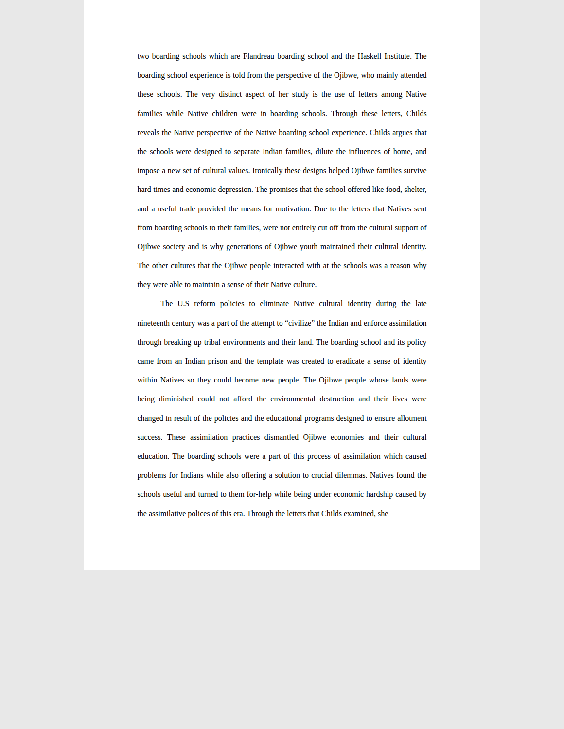two boarding schools which are Flandreau boarding school and the Haskell Institute. The boarding school experience is told from the perspective of the Ojibwe, who mainly attended these schools. The very distinct aspect of her study is the use of letters among Native families while Native children were in boarding schools. Through these letters, Childs reveals the Native perspective of the Native boarding school experience. Childs argues that the schools were designed to separate Indian families, dilute the influences of home, and impose a new set of cultural values. Ironically these designs helped Ojibwe families survive hard times and economic depression. The promises that the school offered like food, shelter, and a useful trade provided the means for motivation. Due to the letters that Natives sent from boarding schools to their families, were not entirely cut off from the cultural support of Ojibwe society and is why generations of Ojibwe youth maintained their cultural identity. The other cultures that the Ojibwe people interacted with at the schools was a reason why they were able to maintain a sense of their Native culture.
The U.S reform policies to eliminate Native cultural identity during the late nineteenth century was a part of the attempt to “civilize” the Indian and enforce assimilation through breaking up tribal environments and their land. The boarding school and its policy came from an Indian prison and the template was created to eradicate a sense of identity within Natives so they could become new people. The Ojibwe people whose lands were being diminished could not afford the environmental destruction and their lives were changed in result of the policies and the educational programs designed to ensure allotment success. These assimilation practices dismantled Ojibwe economies and their cultural education. The boarding schools were a part of this process of assimilation which caused problems for Indians while also offering a solution to crucial dilemmas. Natives found the schools useful and turned to them for-help while being under economic hardship caused by the assimilative polices of this era. Through the letters that Childs examined, she